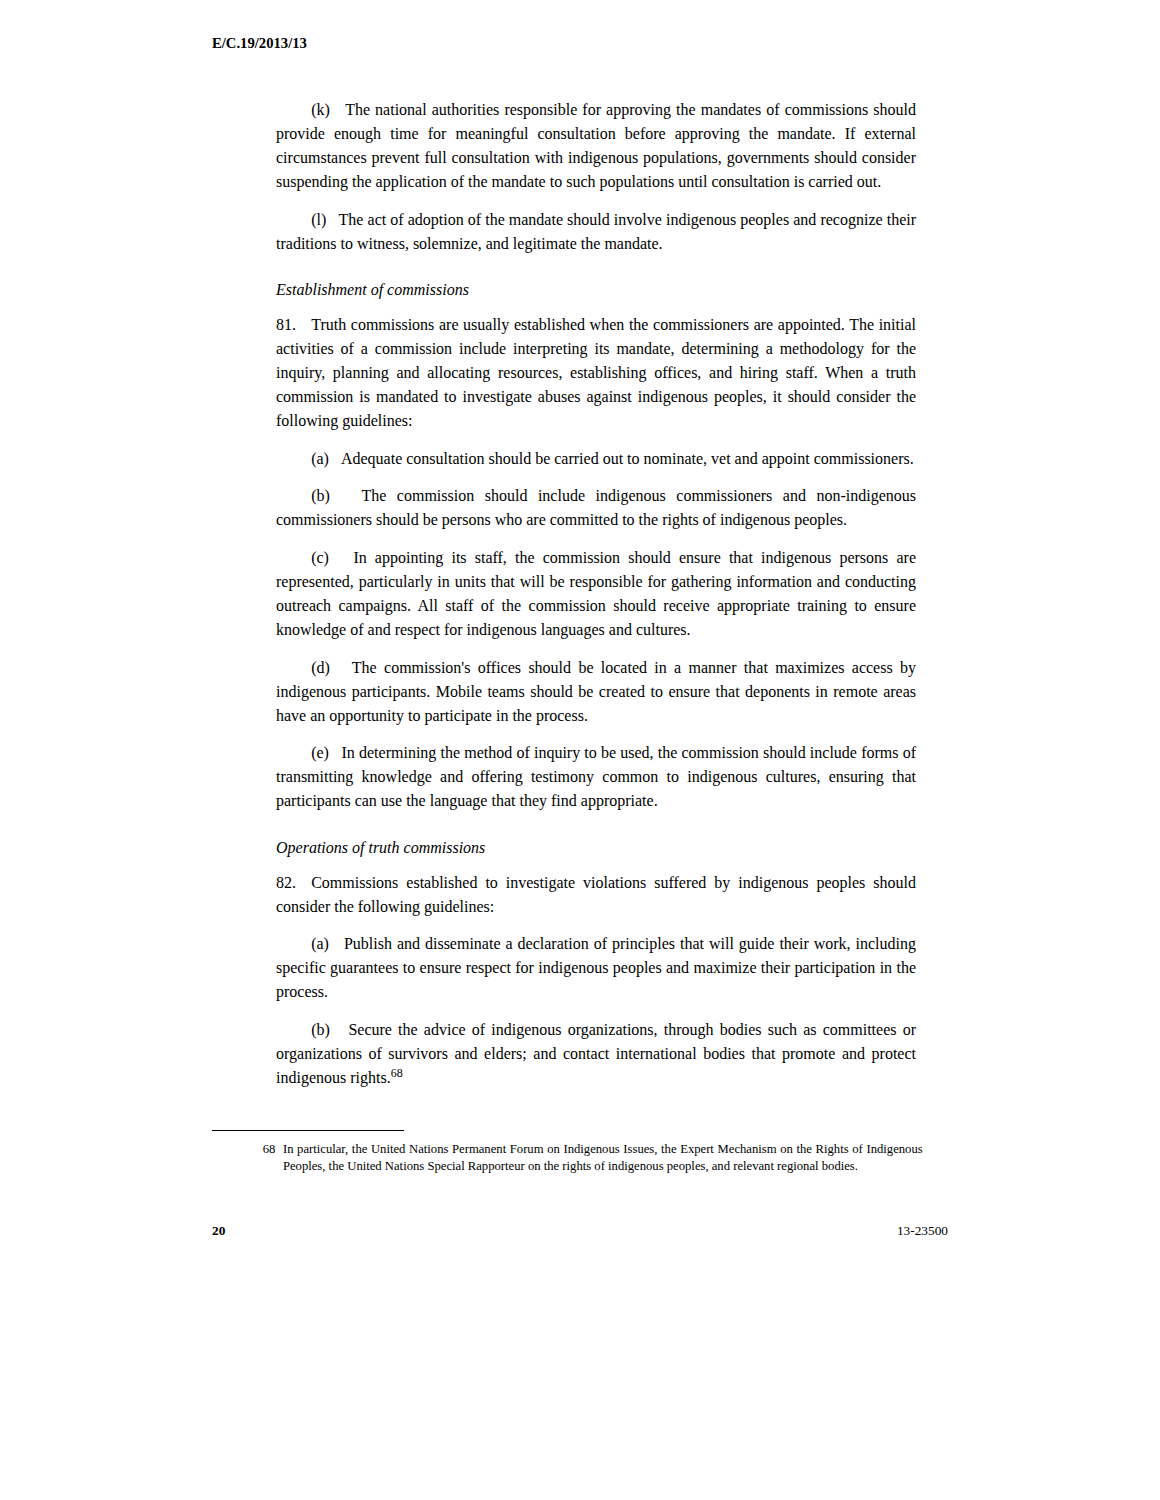E/C.19/2013/13
(k) The national authorities responsible for approving the mandates of commissions should provide enough time for meaningful consultation before approving the mandate. If external circumstances prevent full consultation with indigenous populations, governments should consider suspending the application of the mandate to such populations until consultation is carried out.
(l) The act of adoption of the mandate should involve indigenous peoples and recognize their traditions to witness, solemnize, and legitimate the mandate.
Establishment of commissions
81. Truth commissions are usually established when the commissioners are appointed. The initial activities of a commission include interpreting its mandate, determining a methodology for the inquiry, planning and allocating resources, establishing offices, and hiring staff. When a truth commission is mandated to investigate abuses against indigenous peoples, it should consider the following guidelines:
(a) Adequate consultation should be carried out to nominate, vet and appoint commissioners.
(b) The commission should include indigenous commissioners and non-indigenous commissioners should be persons who are committed to the rights of indigenous peoples.
(c) In appointing its staff, the commission should ensure that indigenous persons are represented, particularly in units that will be responsible for gathering information and conducting outreach campaigns. All staff of the commission should receive appropriate training to ensure knowledge of and respect for indigenous languages and cultures.
(d) The commission's offices should be located in a manner that maximizes access by indigenous participants. Mobile teams should be created to ensure that deponents in remote areas have an opportunity to participate in the process.
(e) In determining the method of inquiry to be used, the commission should include forms of transmitting knowledge and offering testimony common to indigenous cultures, ensuring that participants can use the language that they find appropriate.
Operations of truth commissions
82. Commissions established to investigate violations suffered by indigenous peoples should consider the following guidelines:
(a) Publish and disseminate a declaration of principles that will guide their work, including specific guarantees to ensure respect for indigenous peoples and maximize their participation in the process.
(b) Secure the advice of indigenous organizations, through bodies such as committees or organizations of survivors and elders; and contact international bodies that promote and protect indigenous rights.68
68 In particular, the United Nations Permanent Forum on Indigenous Issues, the Expert Mechanism on the Rights of Indigenous Peoples, the United Nations Special Rapporteur on the rights of indigenous peoples, and relevant regional bodies.
20 13-23500